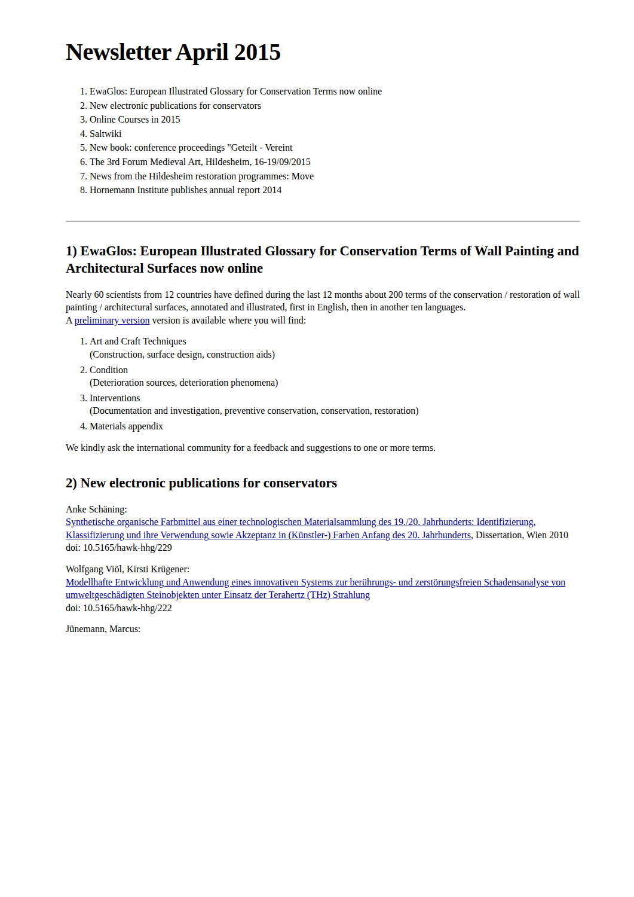Newsletter April 2015
EwaGlos: European Illustrated Glossary for Conservation Terms now online
New electronic publications for conservators
Online Courses in 2015
Saltwiki
New book: conference proceedings "Geteilt - Vereint
The 3rd Forum Medieval Art, Hildesheim, 16-19/09/2015
News from the Hildesheim restoration programmes: Move
Hornemann Institute publishes annual report 2014
1) EwaGlos: European Illustrated Glossary for Conservation Terms of Wall Painting and Architectural Surfaces now online
Nearly 60 scientists from 12 countries have defined during the last 12 months about 200 terms of the conservation / restoration of wall painting / architectural surfaces, annotated and illustrated, first in English, then in another ten languages.
A preliminary version version is available where you will find:
Art and Craft Techniques
(Construction, surface design, construction aids)
Condition
(Deterioration sources, deterioration phenomena)
Interventions
(Documentation and investigation, preventive conservation, conservation, restoration)
Materials appendix
We kindly ask the international community for a feedback and suggestions to one or more terms.
2) New electronic publications for conservators
Anke Schäning:
Synthetische organische Farbmittel aus einer technologischen Materialsammlung des 19./20. Jahrhunderts: Identifizierung, Klassifizierung und ihre Verwendung sowie Akzeptanz in (Künstler-) Farben Anfang des 20. Jahrhunderts, Dissertation, Wien 2010
doi: 10.5165/hawk-hhg/229
Wolfgang Viöl, Kirsti Krügener:
Modellhafte Entwicklung und Anwendung eines innovativen Systems zur berührungs- und zerstörungsfreien Schadensanalyse von umweltgeschädigten Steinobjekten unter Einsatz der Terahertz (THz) Strahlung
doi: 10.5165/hawk-hhg/222
Jünemann, Marcus: